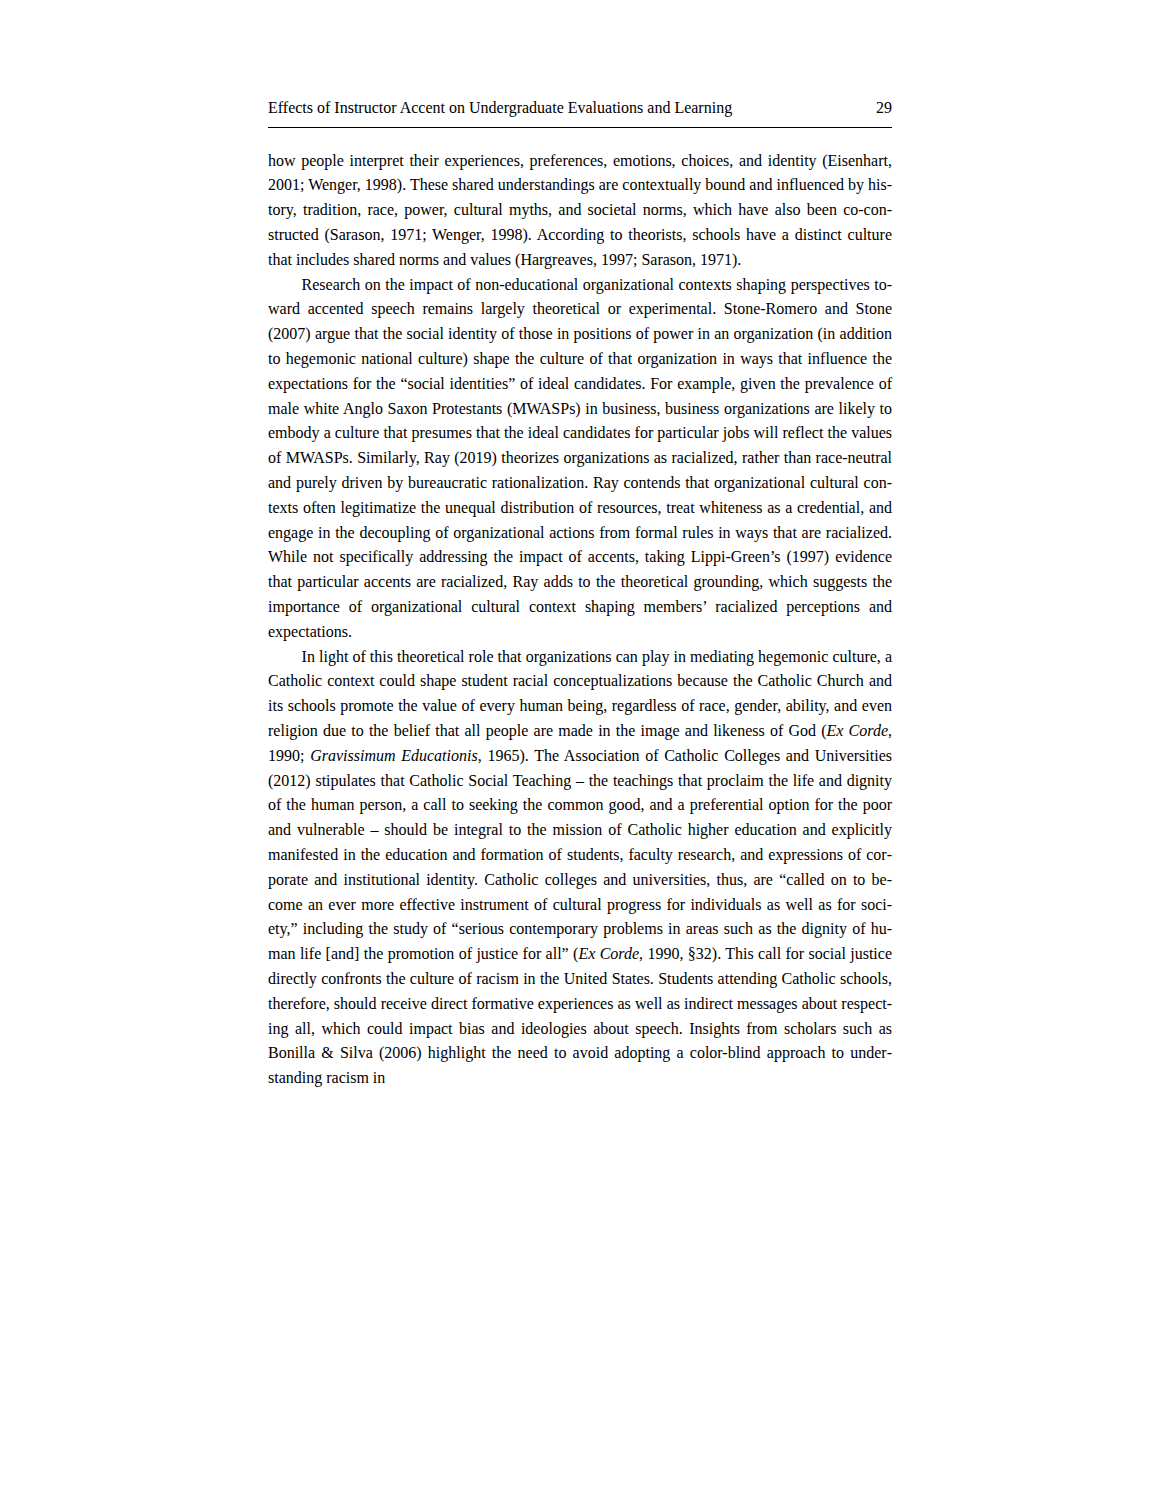Effects of Instructor Accent on Undergraduate Evaluations and Learning 29
how people interpret their experiences, preferences, emotions, choices, and identity (Eisenhart, 2001; Wenger, 1998). These shared understandings are contextually bound and influenced by history, tradition, race, power, cultural myths, and societal norms, which have also been co-constructed (Sarason, 1971; Wenger, 1998). According to theorists, schools have a distinct culture that includes shared norms and values (Hargreaves, 1997; Sarason, 1971).
Research on the impact of non-educational organizational contexts shaping perspectives toward accented speech remains largely theoretical or experimental. Stone-Romero and Stone (2007) argue that the social identity of those in positions of power in an organization (in addition to hegemonic national culture) shape the culture of that organization in ways that influence the expectations for the “social identities” of ideal candidates. For example, given the prevalence of male white Anglo Saxon Protestants (MWASPs) in business, business organizations are likely to embody a culture that presumes that the ideal candidates for particular jobs will reflect the values of MWASPs. Similarly, Ray (2019) theorizes organizations as racialized, rather than race-neutral and purely driven by bureaucratic rationalization. Ray contends that organizational cultural contexts often legitimatize the unequal distribution of resources, treat whiteness as a credential, and engage in the decoupling of organizational actions from formal rules in ways that are racialized. While not specifically addressing the impact of accents, taking Lippi-Green’s (1997) evidence that particular accents are racialized, Ray adds to the theoretical grounding, which suggests the importance of organizational cultural context shaping members’ racialized perceptions and expectations.
In light of this theoretical role that organizations can play in mediating hegemonic culture, a Catholic context could shape student racial conceptualizations because the Catholic Church and its schools promote the value of every human being, regardless of race, gender, ability, and even religion due to the belief that all people are made in the image and likeness of God (Ex Corde, 1990; Gravissimum Educationis, 1965). The Association of Catholic Colleges and Universities (2012) stipulates that Catholic Social Teaching – the teachings that proclaim the life and dignity of the human person, a call to seeking the common good, and a preferential option for the poor and vulnerable – should be integral to the mission of Catholic higher education and explicitly manifested in the education and formation of students, faculty research, and expressions of corporate and institutional identity. Catholic colleges and universities, thus, are “called on to become an ever more effective instrument of cultural progress for individuals as well as for society,” including the study of “serious contemporary problems in areas such as the dignity of human life [and] the promotion of justice for all” (Ex Corde, 1990, §32). This call for social justice directly confronts the culture of racism in the United States. Students attending Catholic schools, therefore, should receive direct formative experiences as well as indirect messages about respecting all, which could impact bias and ideologies about speech. Insights from scholars such as Bonilla & Silva (2006) highlight the need to avoid adopting a color-blind approach to understanding racism in